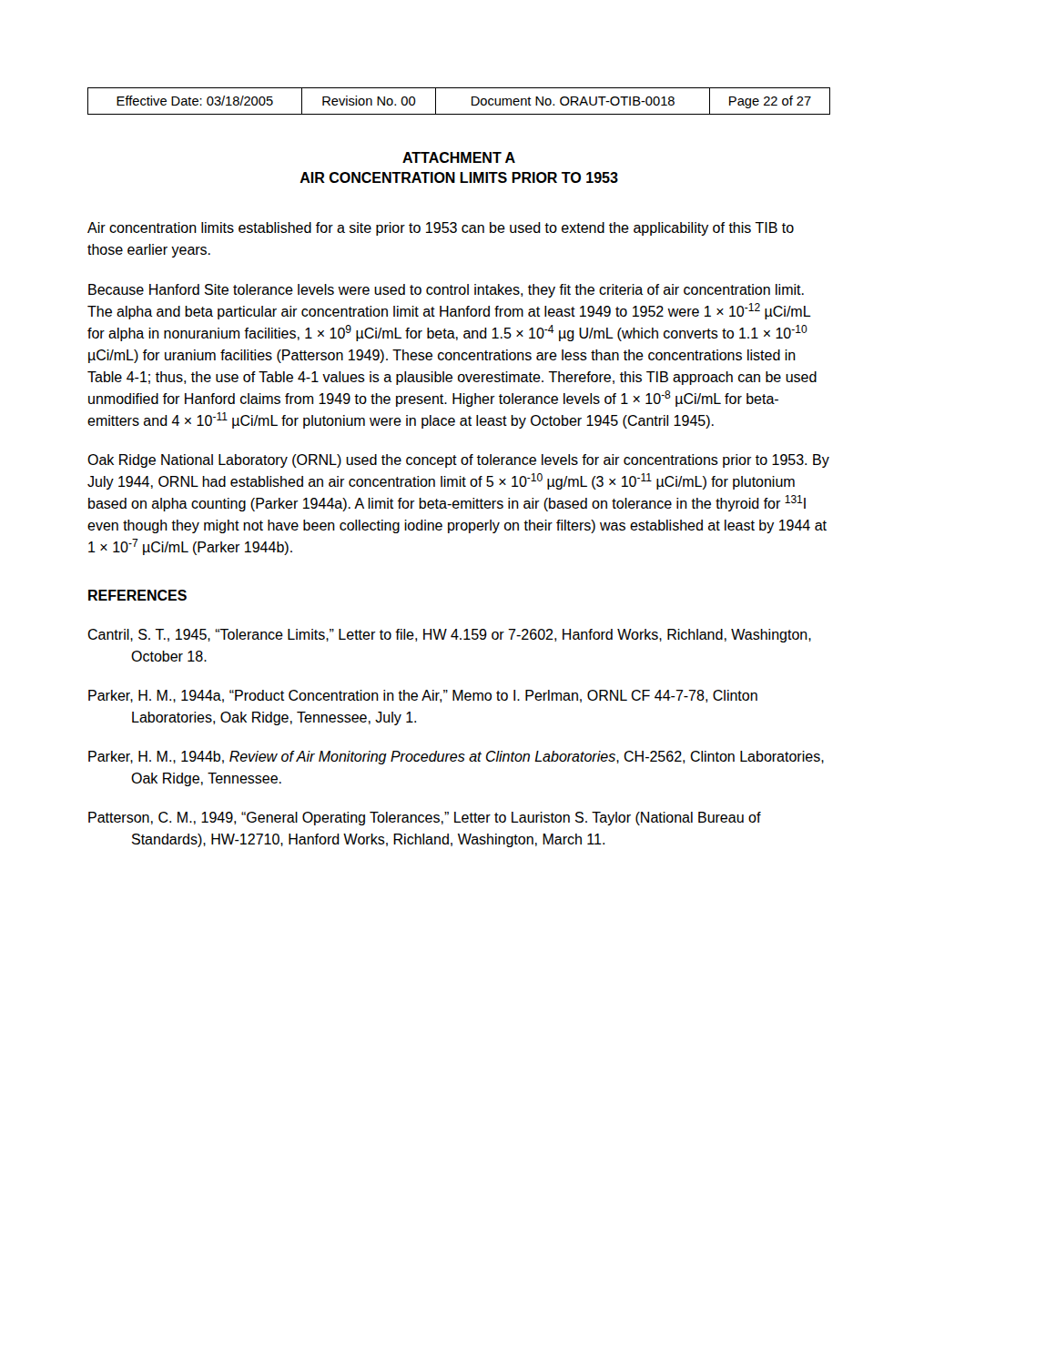| Effective Date: 03/18/2005 | Revision No. 00 | Document No. ORAUT-OTIB-0018 | Page 22 of 27 |
ATTACHMENT A
AIR CONCENTRATION LIMITS PRIOR TO 1953
Air concentration limits established for a site prior to 1953 can be used to extend the applicability of this TIB to those earlier years.
Because Hanford Site tolerance levels were used to control intakes, they fit the criteria of air concentration limit. The alpha and beta particular air concentration limit at Hanford from at least 1949 to 1952 were 1 × 10-12 µCi/mL for alpha in nonuranium facilities, 1 × 109 µCi/mL for beta, and 1.5 × 10-4 µg U/mL (which converts to 1.1 × 10-10 µCi/mL) for uranium facilities (Patterson 1949). These concentrations are less than the concentrations listed in Table 4-1; thus, the use of Table 4-1 values is a plausible overestimate. Therefore, this TIB approach can be used unmodified for Hanford claims from 1949 to the present. Higher tolerance levels of 1 × 10-8 µCi/mL for beta-emitters and 4 × 10-11 µCi/mL for plutonium were in place at least by October 1945 (Cantril 1945).
Oak Ridge National Laboratory (ORNL) used the concept of tolerance levels for air concentrations prior to 1953. By July 1944, ORNL had established an air concentration limit of 5 × 10-10 µg/mL (3 × 10-11 µCi/mL) for plutonium based on alpha counting (Parker 1944a). A limit for beta-emitters in air (based on tolerance in the thyroid for 131I even though they might not have been collecting iodine properly on their filters) was established at least by 1944 at 1 × 10-7 µCi/mL (Parker 1944b).
REFERENCES
Cantril, S. T., 1945, “Tolerance Limits,” Letter to file, HW 4.159 or 7-2602, Hanford Works, Richland, Washington, October 18.
Parker, H. M., 1944a, “Product Concentration in the Air,” Memo to I. Perlman, ORNL CF 44-7-78, Clinton Laboratories, Oak Ridge, Tennessee, July 1.
Parker, H. M., 1944b, Review of Air Monitoring Procedures at Clinton Laboratories, CH-2562, Clinton Laboratories, Oak Ridge, Tennessee.
Patterson, C. M., 1949, “General Operating Tolerances,” Letter to Lauriston S. Taylor (National Bureau of Standards), HW-12710, Hanford Works, Richland, Washington, March 11.